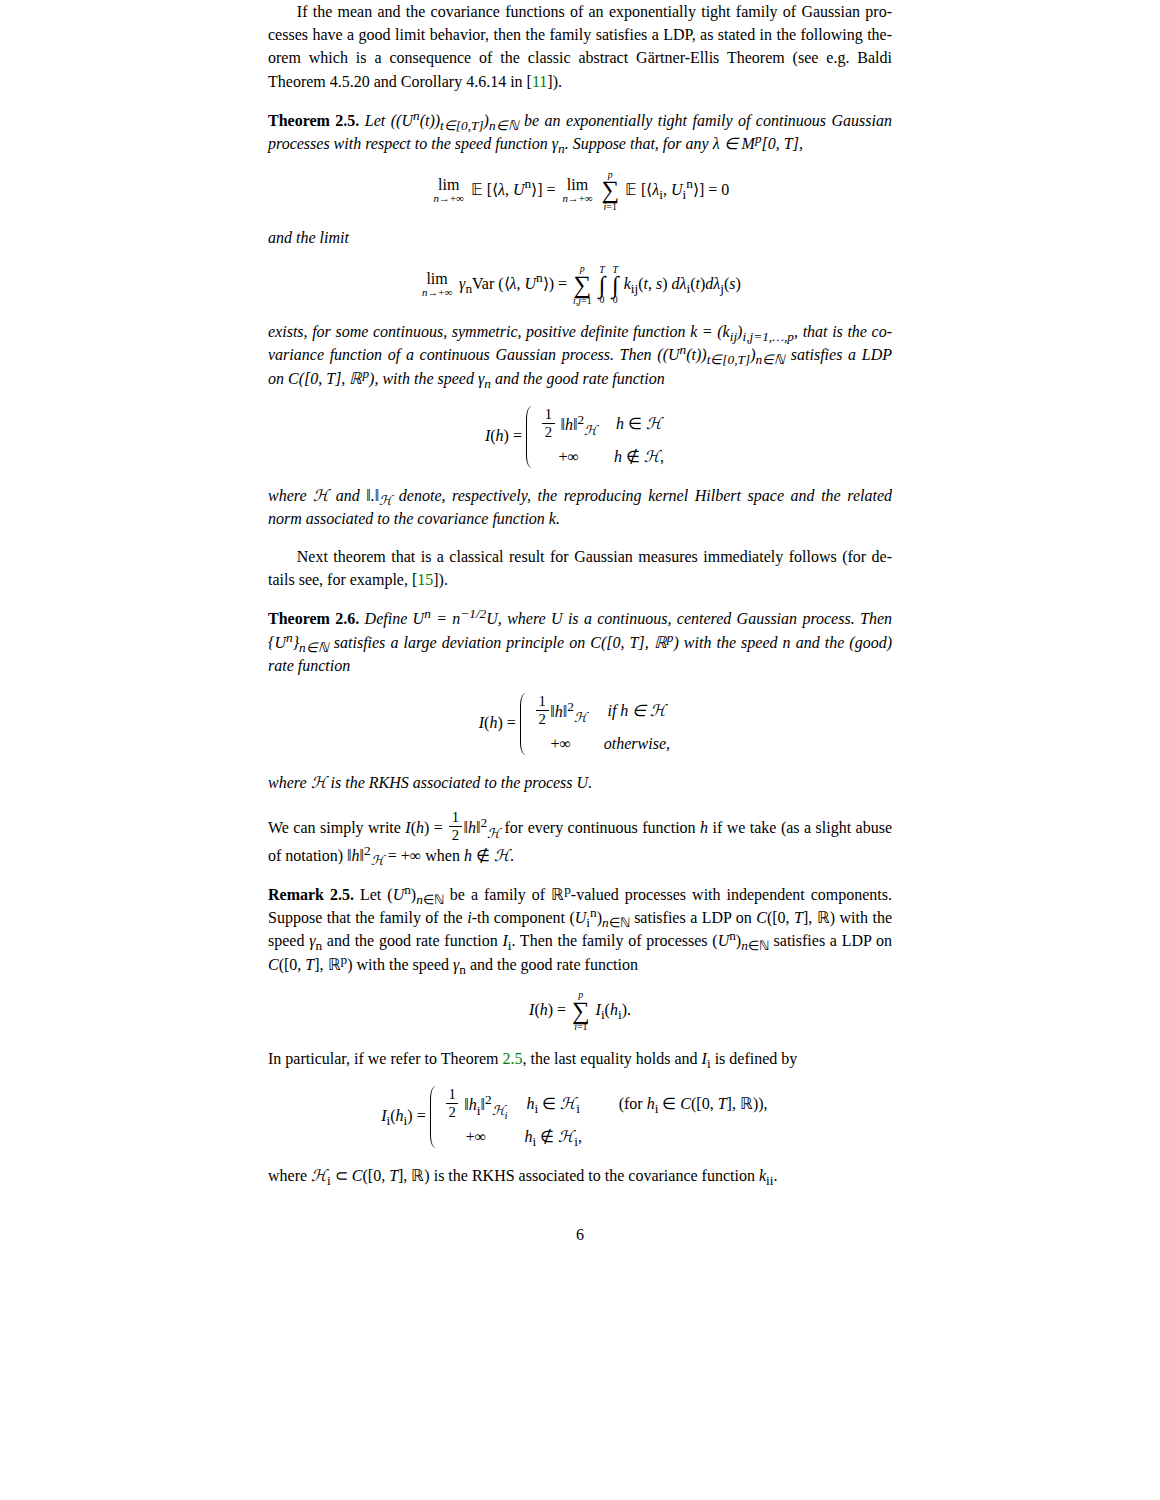If the mean and the covariance functions of an exponentially tight family of Gaussian processes have a good limit behavior, then the family satisfies a LDP, as stated in the following theorem which is a consequence of the classic abstract Gärtner-Ellis Theorem (see e.g. Baldi Theorem 4.5.20 and Corollary 4.6.14 in [11]).
Theorem 2.5. Let ((Un(t))t∈[0,T])n∈ℕ be an exponentially tight family of continuous Gaussian processes with respect to the speed function γn. Suppose that, for any λ ∈ Mp[0, T],
lim n→+∞ 𝔼 [⟨λ, Un⟩] = lim n→+∞ p∑i=1 𝔼 [⟨λi, Uin⟩] = 0
and the limit
lim n→+∞ γnVar (⟨λ, Un⟩) = p∑i,j=1 T∫0 T∫0 kij(t, s) dλi(t)dλj(s)
exists, for some continuous, symmetric, positive definite function k = (kij)i,j=1,…,p, that is the covariance function of a continuous Gaussian process. Then ((Un(t))t∈[0,T])n∈ℕ satisfies a LDP on C([0, T], ℝp), with the speed γn and the good rate function
I(h) =
| 1 2 ‖ h ‖ 2 ℋ | h ∈ ℋ |
| +∞ | h ∉ ℋ , |
where ℋ and ‖.‖ℋ denote, respectively, the reproducing kernel Hilbert space and the related norm associated to the covariance function k.
Next theorem that is a classical result for Gaussian measures immediately follows (for details see, for example, [15]).
Theorem 2.6. Define Un = n−1/2U, where U is a continuous, centered Gaussian process. Then {Un}n∈ℕ satisfies a large deviation principle on C([0, T], ℝp) with the speed n and the (good) rate function
I(h) =
| 1 2 ‖ h ‖ 2 ℋ | if h ∈ ℋ |
| +∞ | otherwise, |
where ℋ is the RKHS associated to the process U.
We can simply write I(h) = 12‖h‖2ℋ for every continuous function h if we take (as a slight abuse of notation) ‖h‖2ℋ = +∞ when h ∉ ℋ.
Remark 2.5. Let (Un)n∈ℕ be a family of ℝp-valued processes with independent components. Suppose that the family of the i-th component (Uin)n∈ℕ satisfies a LDP on C([0, T], ℝ) with the speed γn and the good rate function Ii. Then the family of processes (Un)n∈ℕ satisfies a LDP on C([0, T], ℝp) with the speed γn and the good rate function
I(h) = p∑i=1 Ii(hi).
In particular, if we refer to Theorem 2.5, the last equality holds and Ii is defined by
Ii(hi) =
| 1 2 ‖ h i ‖ 2 ℋ i | h i ∈ ℋ i | (for h i ∈ C ([0, T ], ℝ)), |
| +∞ | h i ∉ ℋ i , | |
where ℋi ⊂ C([0, T], ℝ) is the RKHS associated to the covariance function kii.
6